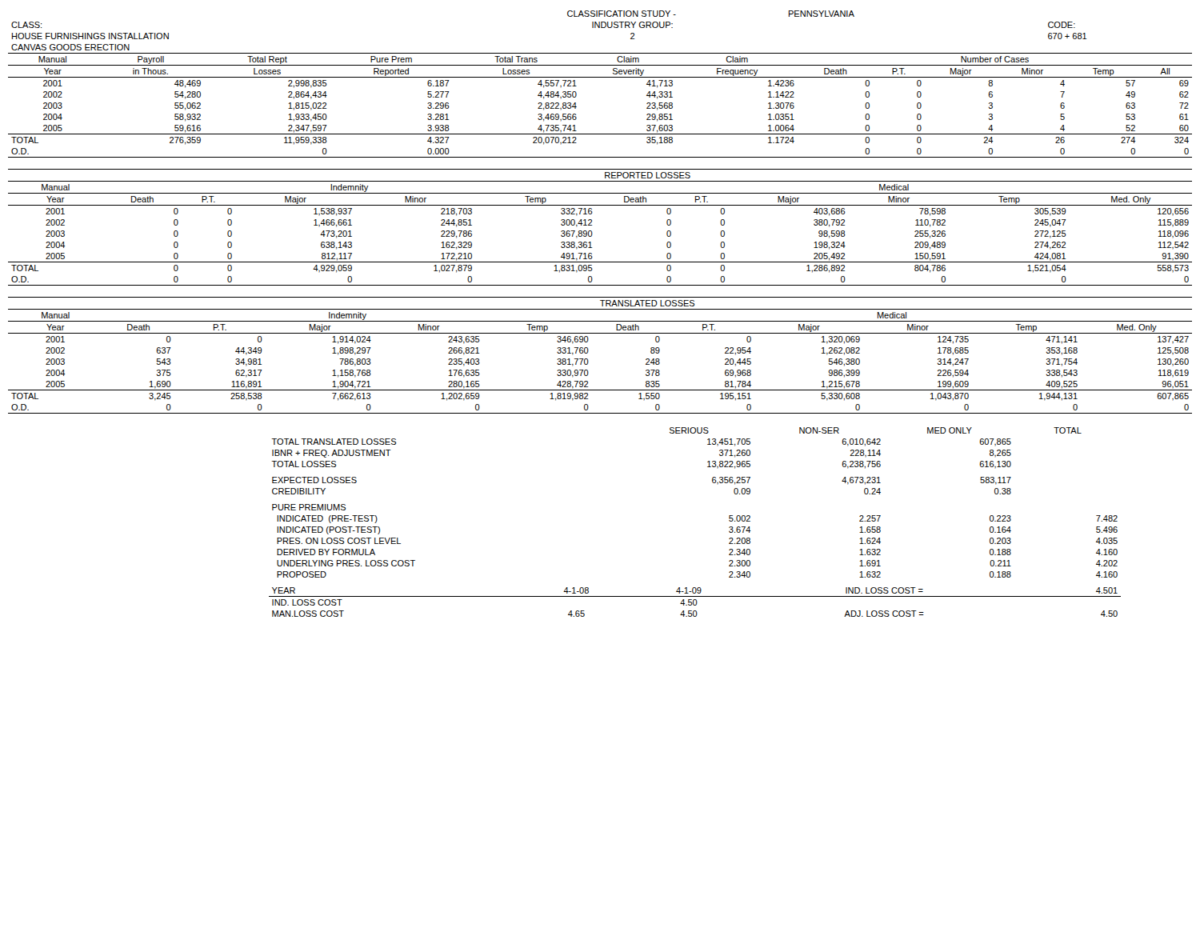| | | | | CLASSIFICATION STUDY - | PENNSYLVANIA | | | | | | |
| CLASS: | | INDUSTRY GROUP: | | | | | CODE: | |
| HOUSE FURNISHINGS INSTALLATION | | 2 | | | | | 670 + 681 | |
| CANVAS GOODS ERECTION | |
| Manual | Payroll | Total Rept | Pure Prem | Total Trans | Claim | Claim | Number of Cases |
| Year | in Thous. | Losses | Reported | Losses | Severity | Frequency | Death | P.T. | Major | Minor | Temp | All |
| 2001 | 48,469 | 2,998,835 | 6.187 | 4,557,721 | 41,713 | 1.4236 | 0 | 0 | 8 | 4 | 57 | 69 |
| 2002 | 54,280 | 2,864,434 | 5.277 | 4,484,350 | 44,331 | 1.1422 | 0 | 0 | 6 | 7 | 49 | 62 |
| 2003 | 55,062 | 1,815,022 | 3.296 | 2,822,834 | 23,568 | 1.3076 | 0 | 0 | 3 | 6 | 63 | 72 |
| 2004 | 58,932 | 1,933,450 | 3.281 | 3,469,566 | 29,851 | 1.0351 | 0 | 0 | 3 | 5 | 53 | 61 |
| 2005 | 59,616 | 2,347,597 | 3.938 | 4,735,741 | 37,603 | 1.0064 | 0 | 0 | 4 | 4 | 52 | 60 |
| TOTAL | 276,359 | 11,959,338 | 4.327 | 20,070,212 | 35,188 | 1.1724 | 0 | 0 | 24 | 26 | 274 | 324 |
| O.D. | | 0 | 0.000 | | | | 0 | 0 | 0 | 0 | 0 | 0 |
| | REPORTED LOSSES |
| Manual | Indemnity | Medical |
| Year | Death | P.T. | Major | Minor | Temp | Death | P.T. | Major | Minor | Temp | Med. Only |
| 2001 | 0 | 0 | 1,538,937 | 218,703 | 332,716 | 0 | 0 | 403,686 | 78,598 | 305,539 | 120,656 |
| 2002 | 0 | 0 | 1,466,661 | 244,851 | 300,412 | 0 | 0 | 380,792 | 110,782 | 245,047 | 115,889 |
| 2003 | 0 | 0 | 473,201 | 229,786 | 367,890 | 0 | 0 | 98,598 | 255,326 | 272,125 | 118,096 |
| 2004 | 0 | 0 | 638,143 | 162,329 | 338,361 | 0 | 0 | 198,324 | 209,489 | 274,262 | 112,542 |
| 2005 | 0 | 0 | 812,117 | 172,210 | 491,716 | 0 | 0 | 205,492 | 150,591 | 424,081 | 91,390 |
| TOTAL | 0 | 0 | 4,929,059 | 1,027,879 | 1,831,095 | 0 | 0 | 1,286,892 | 804,786 | 1,521,054 | 558,573 |
| O.D. | 0 | 0 | 0 | 0 | 0 | 0 | 0 | 0 | 0 | 0 | 0 |
| | TRANSLATED LOSSES |
| Manual | Indemnity | Medical |
| Year | Death | P.T. | Major | Minor | Temp | Death | P.T. | Major | Minor | Temp | Med. Only |
| 2001 | 0 | 0 | 1,914,024 | 243,635 | 346,690 | 0 | 0 | 1,320,069 | 124,735 | 471,141 | 137,427 |
| 2002 | 637 | 44,349 | 1,898,297 | 266,821 | 331,760 | 89 | 22,954 | 1,262,082 | 178,685 | 353,168 | 125,508 |
| 2003 | 543 | 34,981 | 786,803 | 235,403 | 381,770 | 248 | 20,445 | 546,380 | 314,247 | 371,754 | 130,260 |
| 2004 | 375 | 62,317 | 1,158,768 | 176,635 | 330,970 | 378 | 69,968 | 986,399 | 226,594 | 338,543 | 118,619 |
| 2005 | 1,690 | 116,891 | 1,904,721 | 280,165 | 428,792 | 835 | 81,784 | 1,215,678 | 199,609 | 409,525 | 96,051 |
| TOTAL | 3,245 | 258,538 | 7,662,613 | 1,202,659 | 1,819,982 | 1,550 | 195,151 | 5,330,608 | 1,043,870 | 1,944,131 | 607,865 |
| O.D. | 0 | 0 | 0 | 0 | 0 | 0 | 0 | 0 | 0 | 0 | 0 |
| | | | SERIOUS | NON-SER | MED ONLY | TOTAL | |
| | TOTAL TRANSLATED LOSSES | 13,451,705 | 6,010,642 | 607,865 | | |
| | IBNR + FREQ. ADJUSTMENT | 371,260 | 228,114 | 8,265 | | |
| | TOTAL LOSSES | 13,822,965 | 6,238,756 | 616,130 | | |
| | EXPECTED LOSSES | 6,356,257 | 4,673,231 | 583,117 | | |
| | CREDIBILITY | 0.09 | 0.24 | 0.38 | | |
| | PURE PREMIUMS | | | | | |
| | INDICATED (PRE-TEST) | 5.002 | 2.257 | 0.223 | 7.482 | |
| | INDICATED (POST-TEST) | 3.674 | 1.658 | 0.164 | 5.496 | |
| | PRES. ON LOSS COST LEVEL | 2.208 | 1.624 | 0.203 | 4.035 | |
| | DERIVED BY FORMULA | 2.340 | 1.632 | 0.188 | 4.160 | |
| | UNDERLYING PRES. LOSS COST | 2.300 | 1.691 | 0.211 | 4.202 | |
| | PROPOSED | 2.340 | 1.632 | 0.188 | 4.160 | |
| | YEAR | 4-1-08 | 4-1-09 | IND. LOSS COST = | 4.501 | |
| | IND. LOSS COST | | 4.50 | | | |
| | MAN.LOSS COST | 4.65 | 4.50 | ADJ. LOSS COST = | 4.50 | |